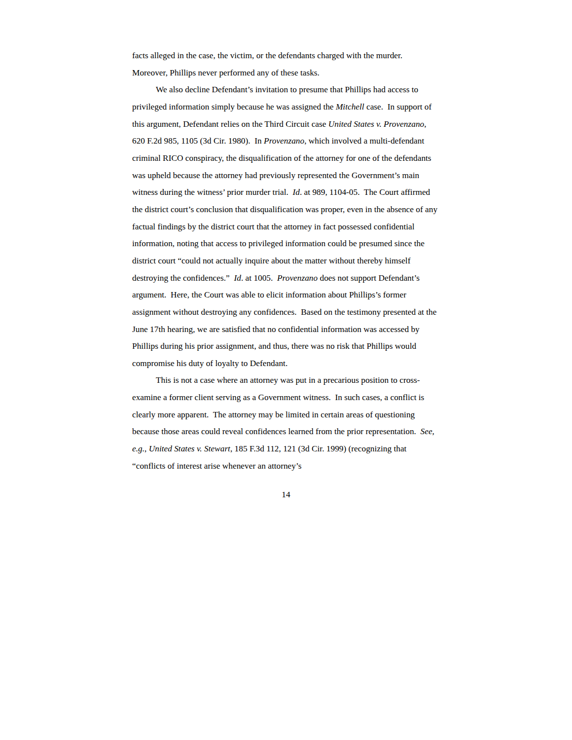facts alleged in the case, the victim, or the defendants charged with the murder. Moreover, Phillips never performed any of these tasks.
We also decline Defendant’s invitation to presume that Phillips had access to privileged information simply because he was assigned the Mitchell case. In support of this argument, Defendant relies on the Third Circuit case United States v. Provenzano, 620 F.2d 985, 1105 (3d Cir. 1980). In Provenzano, which involved a multi-defendant criminal RICO conspiracy, the disqualification of the attorney for one of the defendants was upheld because the attorney had previously represented the Government’s main witness during the witness’ prior murder trial. Id. at 989, 1104-05. The Court affirmed the district court’s conclusion that disqualification was proper, even in the absence of any factual findings by the district court that the attorney in fact possessed confidential information, noting that access to privileged information could be presumed since the district court “could not actually inquire about the matter without thereby himself destroying the confidences.” Id. at 1005. Provenzano does not support Defendant’s argument. Here, the Court was able to elicit information about Phillips’s former assignment without destroying any confidences. Based on the testimony presented at the June 17th hearing, we are satisfied that no confidential information was accessed by Phillips during his prior assignment, and thus, there was no risk that Phillips would compromise his duty of loyalty to Defendant.
This is not a case where an attorney was put in a precarious position to cross-examine a former client serving as a Government witness. In such cases, a conflict is clearly more apparent. The attorney may be limited in certain areas of questioning because those areas could reveal confidences learned from the prior representation. See, e.g., United States v. Stewart, 185 F.3d 112, 121 (3d Cir. 1999) (recognizing that “conflicts of interest arise whenever an attorney’s
14